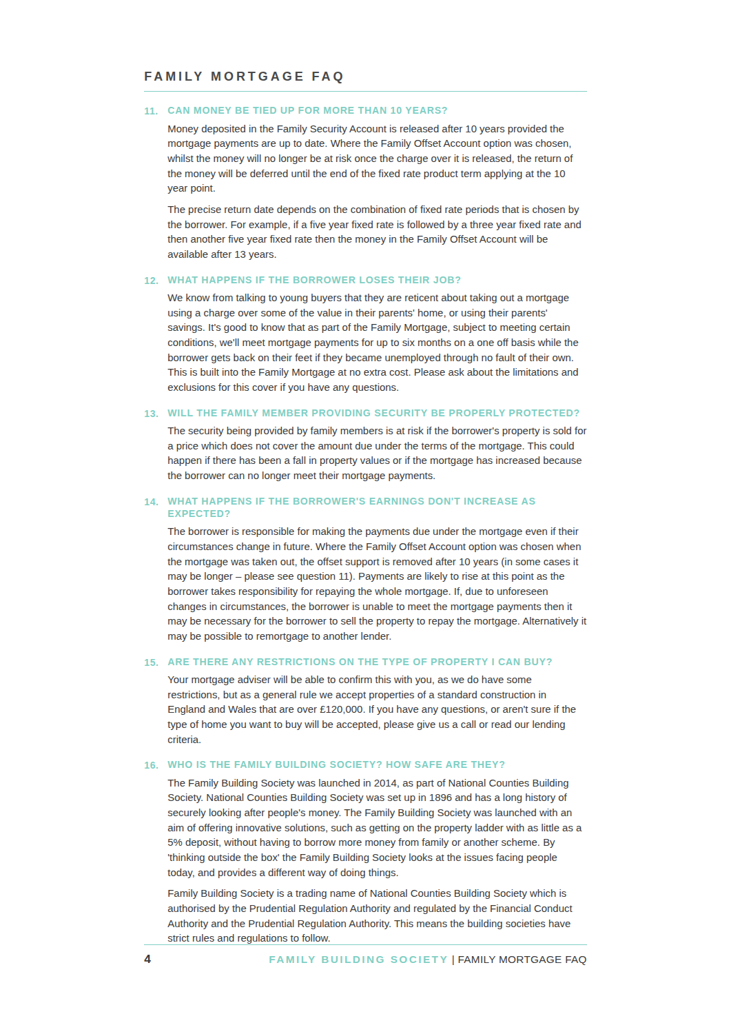Family Mortgage FAQ
Can money be tied up for more than 10 years?
Money deposited in the Family Security Account is released after 10 years provided the mortgage payments are up to date. Where the Family Offset Account option was chosen, whilst the money will no longer be at risk once the charge over it is released, the return of the money will be deferred until the end of the fixed rate product term applying at the 10 year point.
The precise return date depends on the combination of fixed rate periods that is chosen by the borrower. For example, if a five year fixed rate is followed by a three year fixed rate and then another five year fixed rate then the money in the Family Offset Account will be available after 13 years.
What happens if the borrower loses their job?
We know from talking to young buyers that they are reticent about taking out a mortgage using a charge over some of the value in their parents' home, or using their parents' savings. It's good to know that as part of the Family Mortgage, subject to meeting certain conditions, we'll meet mortgage payments for up to six months on a one off basis while the borrower gets back on their feet if they became unemployed through no fault of their own. This is built into the Family Mortgage at no extra cost. Please ask about the limitations and exclusions for this cover if you have any questions.
Will the family member providing security be properly protected?
The security being provided by family members is at risk if the borrower's property is sold for a price which does not cover the amount due under the terms of the mortgage. This could happen if there has been a fall in property values or if the mortgage has increased because the borrower can no longer meet their mortgage payments.
What happens if the borrower's earnings don't increase as expected?
The borrower is responsible for making the payments due under the mortgage even if their circumstances change in future. Where the Family Offset Account option was chosen when the mortgage was taken out, the offset support is removed after 10 years (in some cases it may be longer – please see question 11). Payments are likely to rise at this point as the borrower takes responsibility for repaying the whole mortgage. If, due to unforeseen changes in circumstances, the borrower is unable to meet the mortgage payments then it may be necessary for the borrower to sell the property to repay the mortgage. Alternatively it may be possible to remortgage to another lender.
Are there any restrictions on the type of property I can buy?
Your mortgage adviser will be able to confirm this with you, as we do have some restrictions, but as a general rule we accept properties of a standard construction in England and Wales that are over £120,000. If you have any questions, or aren't sure if the type of home you want to buy will be accepted, please give us a call or read our lending criteria.
Who is the Family Building Society? How safe are they?
The Family Building Society was launched in 2014, as part of National Counties Building Society. National Counties Building Society was set up in 1896 and has a long history of securely looking after people's money. The Family Building Society was launched with an aim of offering innovative solutions, such as getting on the property ladder with as little as a 5% deposit, without having to borrow more money from family or another scheme. By 'thinking outside the box' the Family Building Society looks at the issues facing people today, and provides a different way of doing things.
Family Building Society is a trading name of National Counties Building Society which is authorised by the Prudential Regulation Authority and regulated by the Financial Conduct Authority and the Prudential Regulation Authority. This means the building societies have strict rules and regulations to follow.
4 Family Building Society | FAMILY MORTGAGE FAQ